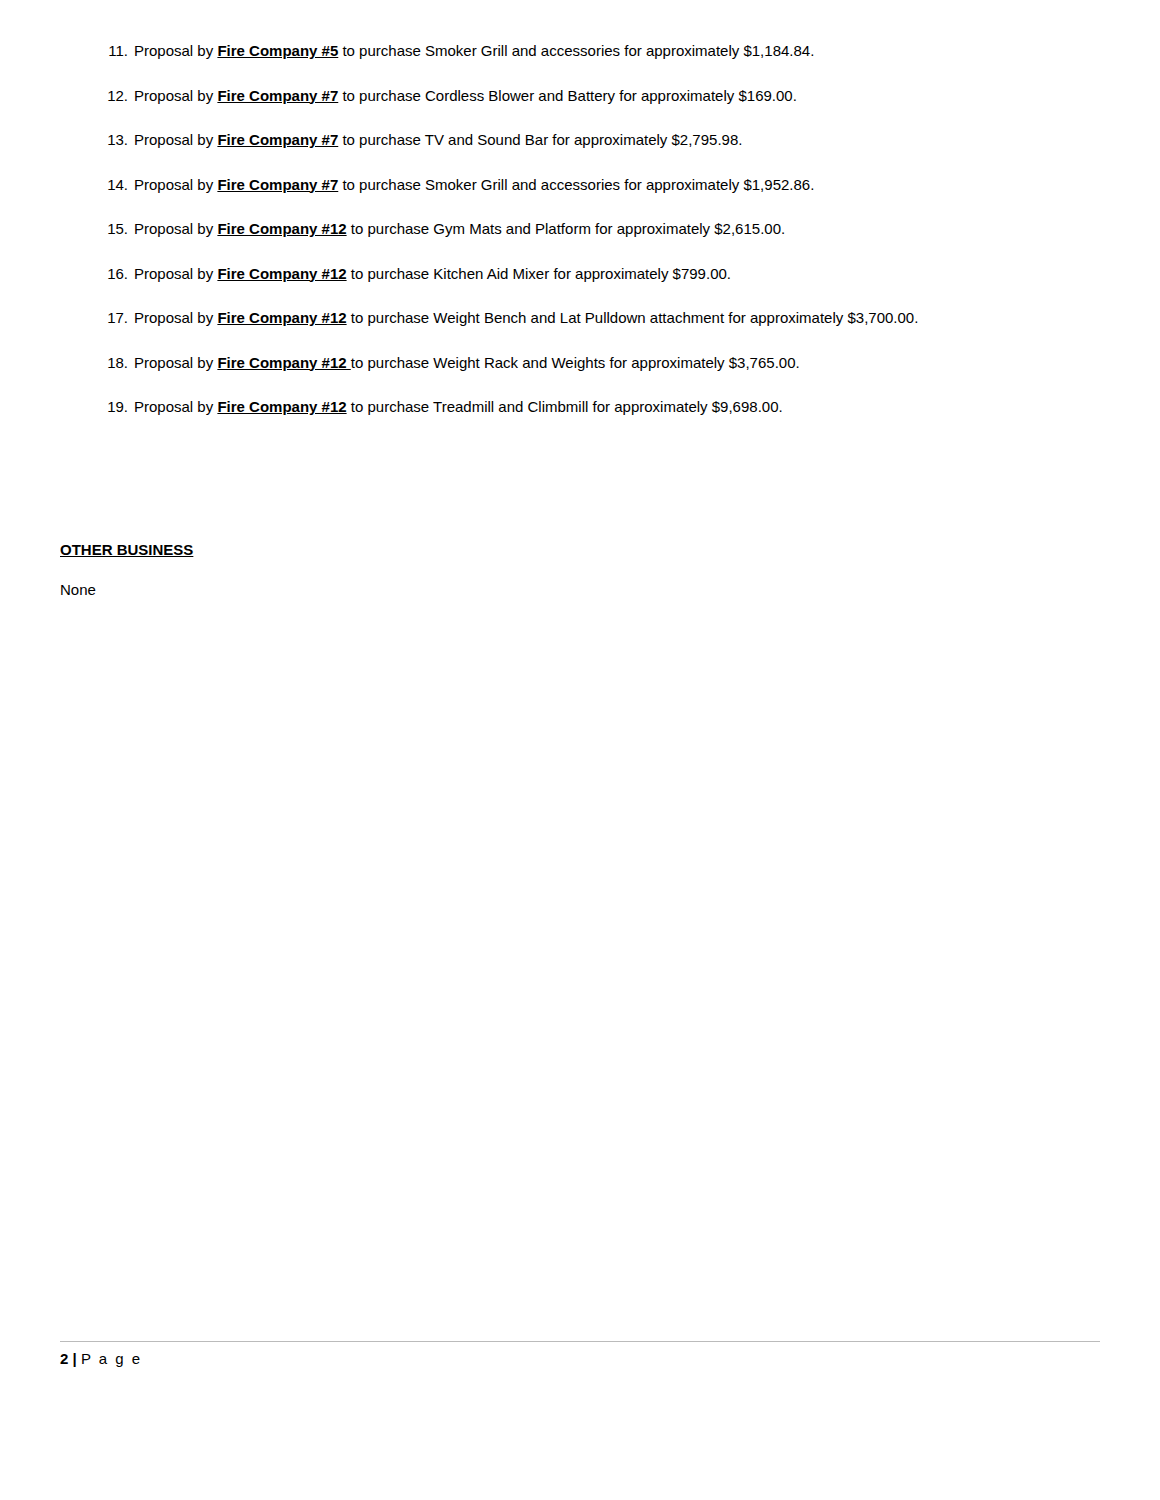11. Proposal by Fire Company #5 to purchase Smoker Grill and accessories for approximately $1,184.84.
12. Proposal by Fire Company #7 to purchase Cordless Blower and Battery for approximately $169.00.
13. Proposal by Fire Company #7 to purchase TV and Sound Bar for approximately $2,795.98.
14. Proposal by Fire Company #7 to purchase Smoker Grill and accessories for approximately $1,952.86.
15. Proposal by Fire Company #12 to purchase Gym Mats and Platform for approximately $2,615.00.
16. Proposal by Fire Company #12 to purchase Kitchen Aid Mixer for approximately $799.00.
17. Proposal by Fire Company #12 to purchase Weight Bench and Lat Pulldown attachment for approximately $3,700.00.
18. Proposal by Fire Company #12 to purchase Weight Rack and Weights for approximately $3,765.00.
19. Proposal by Fire Company #12 to purchase Treadmill and Climbmill for approximately $9,698.00.
OTHER BUSINESS
None
2 | P a g e